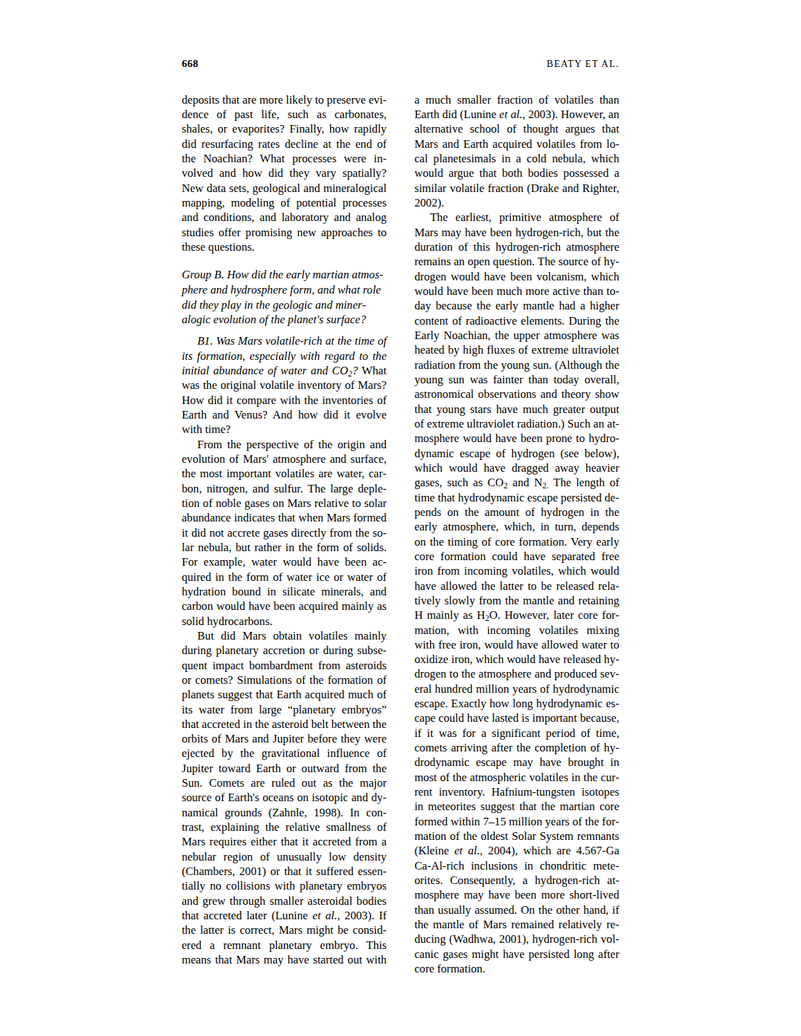668 Beaty et al.
deposits that are more likely to preserve evidence of past life, such as carbonates, shales, or evaporites? Finally, how rapidly did resurfacing rates decline at the end of the Noachian? What processes were involved and how did they vary spatially? New data sets, geological and mineralogical mapping, modeling of potential processes and conditions, and laboratory and analog studies offer promising new approaches to these questions.
Group B. How did the early martian atmosphere and hydrosphere form, and what role did they play in the geologic and mineralogic evolution of the planet's surface?
B1. Was Mars volatile-rich at the time of its formation, especially with regard to the initial abundance of water and CO2? What was the original volatile inventory of Mars? How did it compare with the inventories of Earth and Venus? And how did it evolve with time?
From the perspective of the origin and evolution of Mars' atmosphere and surface, the most important volatiles are water, carbon, nitrogen, and sulfur. The large depletion of noble gases on Mars relative to solar abundance indicates that when Mars formed it did not accrete gases directly from the solar nebula, but rather in the form of solids. For example, water would have been acquired in the form of water ice or water of hydration bound in silicate minerals, and carbon would have been acquired mainly as solid hydrocarbons.
But did Mars obtain volatiles mainly during planetary accretion or during subsequent impact bombardment from asteroids or comets? Simulations of the formation of planets suggest that Earth acquired much of its water from large “planetary embryos” that accreted in the asteroid belt between the orbits of Mars and Jupiter before they were ejected by the gravitational influence of Jupiter toward Earth or outward from the Sun. Comets are ruled out as the major source of Earth's oceans on isotopic and dynamical grounds (Zahnle, 1998). In contrast, explaining the relative smallness of Mars requires either that it accreted from a nebular region of unusually low density (Chambers, 2001) or that it suffered essentially no collisions with planetary embryos and grew through smaller asteroidal bodies that accreted later (Lunine et al., 2003). If the latter is correct, Mars might be considered a remnant planetary embryo. This means that Mars may have started out with a much smaller fraction of volatiles than Earth did (Lunine et al., 2003). However, an alternative school of thought argues that Mars and Earth acquired volatiles from local planetesimals in a cold nebula, which would argue that both bodies possessed a similar volatile fraction (Drake and Righter, 2002).
The earliest, primitive atmosphere of Mars may have been hydrogen-rich, but the duration of this hydrogen-rich atmosphere remains an open question. The source of hydrogen would have been volcanism, which would have been much more active than today because the early mantle had a higher content of radioactive elements. During the Early Noachian, the upper atmosphere was heated by high fluxes of extreme ultraviolet radiation from the young sun. (Although the young sun was fainter than today overall, astronomical observations and theory show that young stars have much greater output of extreme ultraviolet radiation.) Such an atmosphere would have been prone to hydrodynamic escape of hydrogen (see below), which would have dragged away heavier gases, such as CO2 and N2. The length of time that hydrodynamic escape persisted depends on the amount of hydrogen in the early atmosphere, which, in turn, depends on the timing of core formation. Very early core formation could have separated free iron from incoming volatiles, which would have allowed the latter to be released relatively slowly from the mantle and retaining H mainly as H2O. However, later core formation, with incoming volatiles mixing with free iron, would have allowed water to oxidize iron, which would have released hydrogen to the atmosphere and produced several hundred million years of hydrodynamic escape. Exactly how long hydrodynamic escape could have lasted is important because, if it was for a significant period of time, comets arriving after the completion of hydrodynamic escape may have brought in most of the atmospheric volatiles in the current inventory. Hafnium-tungsten isotopes in meteorites suggest that the martian core formed within 7–15 million years of the formation of the oldest Solar System remnants (Kleine et al., 2004), which are 4.567-Ga Ca-Al-rich inclusions in chondritic meteorites. Consequently, a hydrogen-rich atmosphere may have been more short-lived than usually assumed. On the other hand, if the mantle of Mars remained relatively reducing (Wadhwa, 2001), hydrogen-rich volcanic gases might have persisted long after core formation.